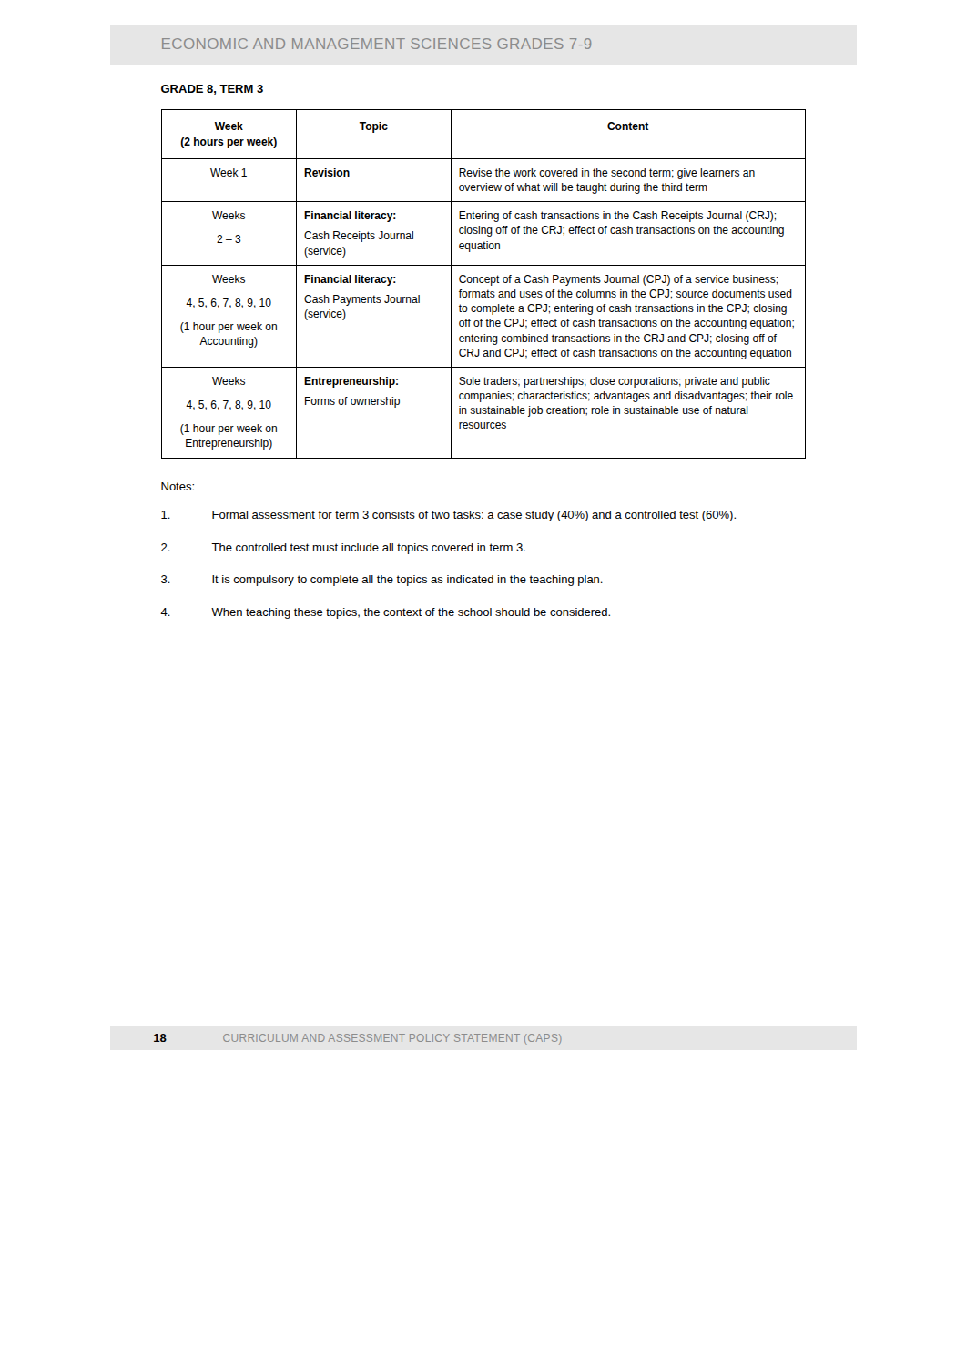Economic and Management Sciences Grades 7-9
GRADE 8, TERM 3
| Week (2 hours per week) | Topic | Content |
| --- | --- | --- |
| Week 1 | Revision | Revise the work covered in the second term; give learners an overview of what will be taught during the third term |
| Weeks 2 – 3 | Financial literacy: Cash Receipts Journal (service) | Entering of cash transactions in the Cash Receipts Journal (CRJ); closing off of the CRJ; effect of cash transactions on the accounting equation |
| Weeks 4, 5, 6, 7, 8, 9, 10 (1 hour per week on Accounting) | Financial literacy: Cash Payments Journal (service) | Concept of a Cash Payments Journal (CPJ) of a service business; formats and uses of the columns in the CPJ; source documents used to complete a CPJ; entering of cash transactions in the CPJ; closing off of the CPJ; effect of cash transactions on the accounting equation; entering combined transactions in the CRJ and CPJ; closing off of CRJ and CPJ; effect of cash transactions on the accounting equation |
| Weeks 4, 5, 6, 7, 8, 9, 10 (1 hour per week on Entrepreneurship) | Entrepreneurship: Forms of ownership | Sole traders; partnerships; close corporations; private and public companies; characteristics; advantages and disadvantages; their role in sustainable job creation; role in sustainable use of natural resources |
Notes:
1. Formal assessment for term 3 consists of two tasks: a case study (40%) and a controlled test (60%).
2. The controlled test must include all topics covered in term 3.
3. It is compulsory to complete all the topics as indicated in the teaching plan.
4. When teaching these topics, the context of the school should be considered.
18
Curriculum and Assessment Policy Statement (CAPS)